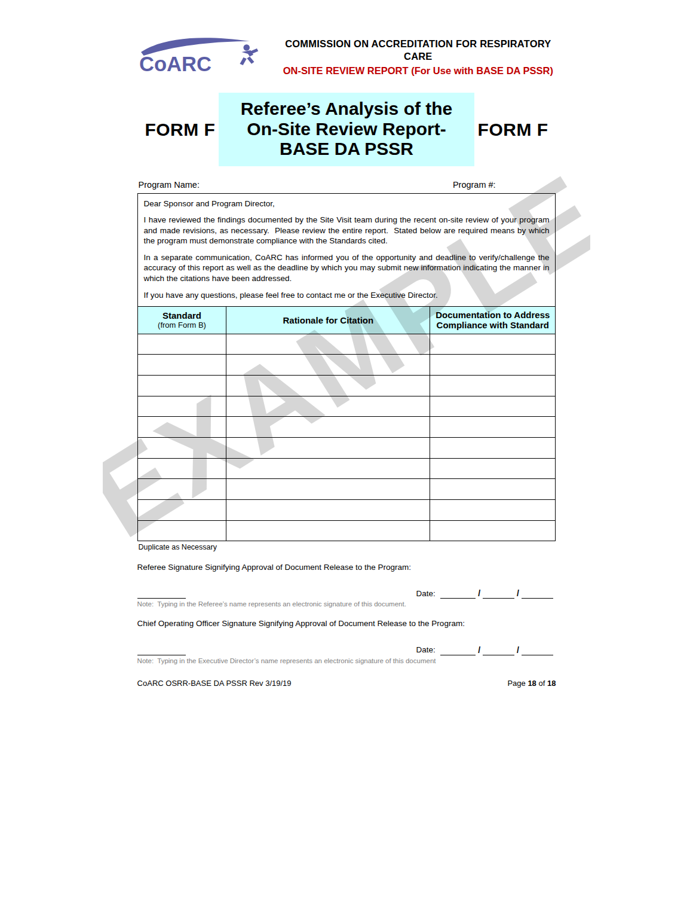EXAMPLE
CoARC
COMMISSION ON ACCREDITATION FOR RESPIRATORY CARE
ON-SITE REVIEW REPORT (For Use with BASE DA PSSR)
FORM F
Referee’s Analysis of the
On-Site Review Report-
BASE DA PSSR
FORM F
Program Name:
Program #:
Dear Sponsor and Program Director,
I have reviewed the findings documented by the Site Visit team during the recent on-site review of your program and made revisions, as necessary. Please review the entire report. Stated below are required means by which the program must demonstrate compliance with the Standards cited.
In a separate communication, CoARC has informed you of the opportunity and deadline to verify/challenge the accuracy of this report as well as the deadline by which you may submit new information indicating the manner in which the citations have been addressed.
If you have any questions, please feel free to contact me or the Executive Director.
| Standard (from Form B) | Rationale for Citation | Documentation to Address Compliance with Standard |
| --- | --- | --- |
Duplicate as Necessary
Referee Signature Signifying Approval of Document Release to the Program:
Date: / /
Note: Typing in the Referee’s name represents an electronic signature of this document.
Chief Operating Officer Signature Signifying Approval of Document Release to the Program:
Date: / /
Note: Typing in the Executive Director’s name represents an electronic signature of this document
CoARC OSRR-BASE DA PSSR Rev 3/19/19
Page 18 of 18